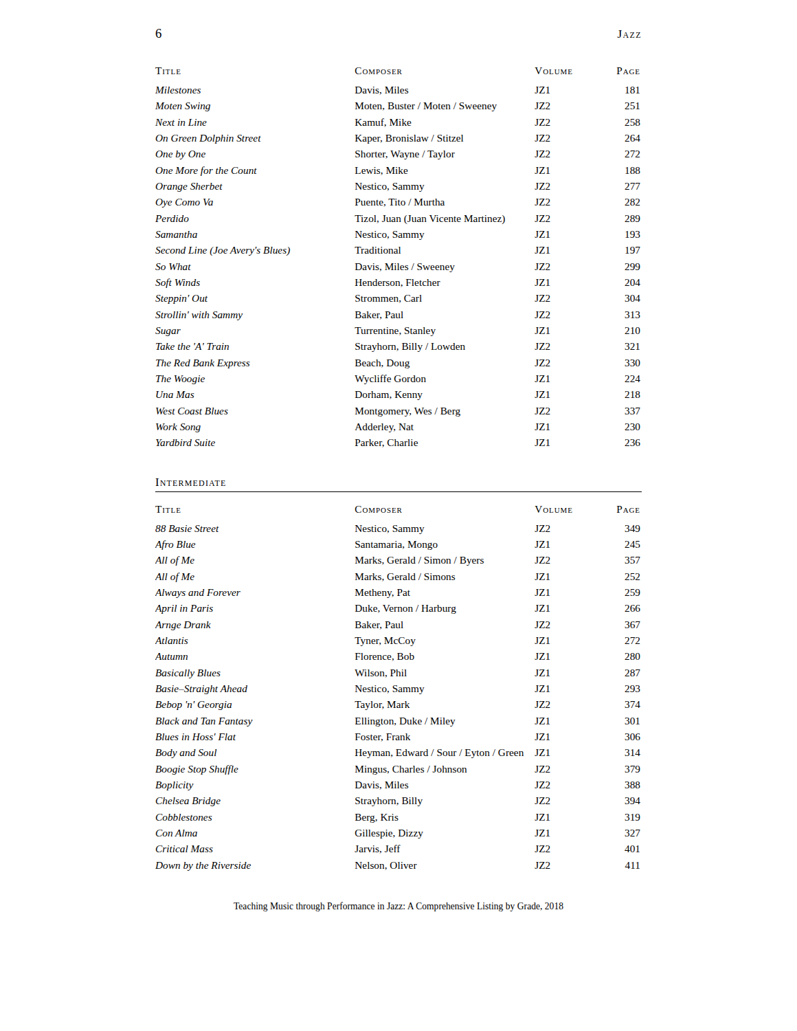6
Jazz
| Title | Composer | Volume | Page |
| --- | --- | --- | --- |
| Milestones | Davis, Miles | JZ1 | 181 |
| Moten Swing | Moten, Buster / Moten / Sweeney | JZ2 | 251 |
| Next in Line | Kamuf, Mike | JZ2 | 258 |
| On Green Dolphin Street | Kaper, Bronislaw / Stitzel | JZ2 | 264 |
| One by One | Shorter, Wayne / Taylor | JZ2 | 272 |
| One More for the Count | Lewis, Mike | JZ1 | 188 |
| Orange Sherbet | Nestico, Sammy | JZ2 | 277 |
| Oye Como Va | Puente, Tito / Murtha | JZ2 | 282 |
| Perdido | Tizol, Juan (Juan Vicente Martinez) | JZ2 | 289 |
| Samantha | Nestico, Sammy | JZ1 | 193 |
| Second Line (Joe Avery's Blues) | Traditional | JZ1 | 197 |
| So What | Davis, Miles / Sweeney | JZ2 | 299 |
| Soft Winds | Henderson, Fletcher | JZ1 | 204 |
| Steppin' Out | Strommen, Carl | JZ2 | 304 |
| Strollin' with Sammy | Baker, Paul | JZ2 | 313 |
| Sugar | Turrentine, Stanley | JZ1 | 210 |
| Take the 'A' Train | Strayhorn, Billy / Lowden | JZ2 | 321 |
| The Red Bank Express | Beach, Doug | JZ2 | 330 |
| The Woogie | Wycliffe Gordon | JZ1 | 224 |
| Una Mas | Dorham, Kenny | JZ1 | 218 |
| West Coast Blues | Montgomery, Wes / Berg | JZ2 | 337 |
| Work Song | Adderley, Nat | JZ1 | 230 |
| Yardbird Suite | Parker, Charlie | JZ1 | 236 |
Intermediate
| Title | Composer | Volume | Page |
| --- | --- | --- | --- |
| 88 Basie Street | Nestico, Sammy | JZ2 | 349 |
| Afro Blue | Santamaria, Mongo | JZ1 | 245 |
| All of Me | Marks, Gerald / Simon / Byers | JZ2 | 357 |
| All of Me | Marks, Gerald / Simons | JZ1 | 252 |
| Always and Forever | Metheny, Pat | JZ1 | 259 |
| April in Paris | Duke, Vernon / Harburg | JZ1 | 266 |
| Arnge Drank | Baker, Paul | JZ2 | 367 |
| Atlantis | Tyner, McCoy | JZ1 | 272 |
| Autumn | Florence, Bob | JZ1 | 280 |
| Basically Blues | Wilson, Phil | JZ1 | 287 |
| Basie–Straight Ahead | Nestico, Sammy | JZ1 | 293 |
| Bebop 'n' Georgia | Taylor, Mark | JZ2 | 374 |
| Black and Tan Fantasy | Ellington, Duke / Miley | JZ1 | 301 |
| Blues in Hoss' Flat | Foster, Frank | JZ1 | 306 |
| Body and Soul | Heyman, Edward / Sour / Eyton / Green | JZ1 | 314 |
| Boogie Stop Shuffle | Mingus, Charles / Johnson | JZ2 | 379 |
| Boplicity | Davis, Miles | JZ2 | 388 |
| Chelsea Bridge | Strayhorn, Billy | JZ2 | 394 |
| Cobblestones | Berg, Kris | JZ1 | 319 |
| Con Alma | Gillespie, Dizzy | JZ1 | 327 |
| Critical Mass | Jarvis, Jeff | JZ2 | 401 |
| Down by the Riverside | Nelson, Oliver | JZ2 | 411 |
Teaching Music through Performance in Jazz: A Comprehensive Listing by Grade, 2018